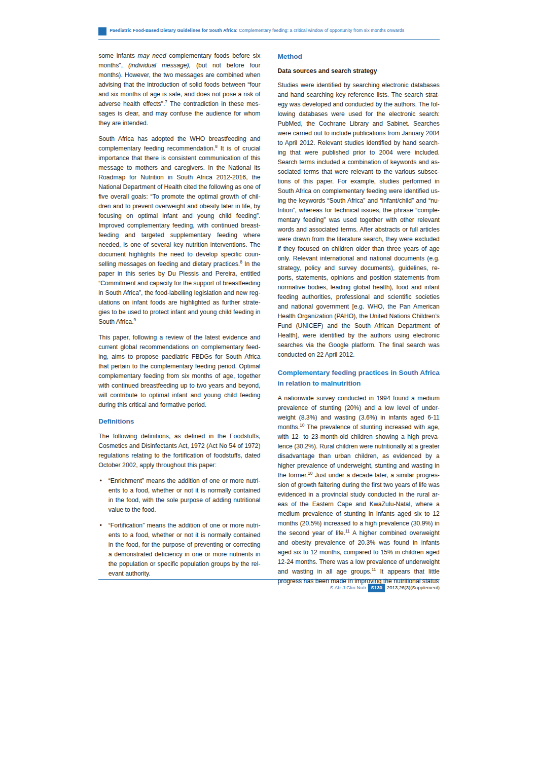Paediatric Food-Based Dietary Guidelines for South Africa: Complementary feeding: a critical window of opportunity from six months onwards
some infants may need complementary foods before six months", (individual message), (but not before four months). However, the two messages are combined when advising that the introduction of solid foods between “four and six months of age is safe, and does not pose a risk of adverse health effects".7 The contradiction in these messages is clear, and may confuse the audience for whom they are intended.
South Africa has adopted the WHO breastfeeding and complementary feeding recommendation.8 It is of crucial importance that there is consistent communication of this message to mothers and caregivers. In the National its Roadmap for Nutrition in South Africa 2012-2016, the National Department of Health cited the following as one of five overall goals: “To promote the optimal growth of children and to prevent overweight and obesity later in life, by focusing on optimal infant and young child feeding”. Improved complementary feeding, with continued breastfeeding and targeted supplementary feeding where needed, is one of several key nutrition interventions. The document highlights the need to develop specific counselling messages on feeding and dietary practices.8 In the paper in this series by Du Plessis and Pereira, entitled “Commitment and capacity for the support of breastfeeding in South Africa”, the food-labelling legislation and new regulations on infant foods are highlighted as further strategies to be used to protect infant and young child feeding in South Africa.9
This paper, following a review of the latest evidence and current global recommendations on complementary feeding, aims to propose paediatric FBDGs for South Africa that pertain to the complementary feeding period. Optimal complementary feeding from six months of age, together with continued breastfeeding up to two years and beyond, will contribute to optimal infant and young child feeding during this critical and formative period.
Definitions
The following definitions, as defined in the Foodstuffs, Cosmetics and Disinfectants Act, 1972 (Act No 54 of 1972) regulations relating to the fortification of foodstuffs, dated October 2002, apply throughout this paper:
“Enrichment” means the addition of one or more nutrients to a food, whether or not it is normally contained in the food, with the sole purpose of adding nutritional value to the food.
“Fortification” means the addition of one or more nutrients to a food, whether or not it is normally contained in the food, for the purpose of preventing or correcting a demonstrated deficiency in one or more nutrients in the population or specific population groups by the relevant authority.
Method
Data sources and search strategy
Studies were identified by searching electronic databases and hand searching key reference lists. The search strategy was developed and conducted by the authors. The following databases were used for the electronic search: PubMed, the Cochrane Library and Sabinet. Searches were carried out to include publications from January 2004 to April 2012. Relevant studies identified by hand searching that were published prior to 2004 were included. Search terms included a combination of keywords and associated terms that were relevant to the various subsections of this paper. For example, studies performed in South Africa on complementary feeding were identified using the keywords “South Africa” and “infant/child” and “nutrition”, whereas for technical issues, the phrase “complementary feeding” was used together with other relevant words and associated terms. After abstracts or full articles were drawn from the literature search, they were excluded if they focused on children older than three years of age only. Relevant international and national documents (e.g. strategy, policy and survey documents), guidelines, reports, statements, opinions and position statements from normative bodies, leading global health), food and infant feeding authorities, professional and scientific societies and national government [e.g. WHO, the Pan American Health Organization (PAHO), the United Nations Children’s Fund (UNICEF) and the South African Department of Health], were identified by the authors using electronic searches via the Google platform. The final search was conducted on 22 April 2012.
Complementary feeding practices in South Africa in relation to malnutrition
A nationwide survey conducted in 1994 found a medium prevalence of stunting (20%) and a low level of underweight (8.3%) and wasting (3.6%) in infants aged 6-11 months.10 The prevalence of stunting increased with age, with 12- to 23-month-old children showing a high prevalence (30.2%). Rural children were nutritionally at a greater disadvantage than urban children, as evidenced by a higher prevalence of underweight, stunting and wasting in the former.10 Just under a decade later, a similar progression of growth faltering during the first two years of life was evidenced in a provincial study conducted in the rural areas of the Eastern Cape and KwaZulu-Natal, where a medium prevalence of stunting in infants aged six to 12 months (20.5%) increased to a high prevalence (30.9%) in the second year of life.11 A higher combined overweight and obesity prevalence of 20.3% was found in infants aged six to 12 months, compared to 15% in children aged 12-24 months. There was a low prevalence of underweight and wasting in all age groups.11 It appears that little progress has been made in improving the nutritional status
S Afr J Clin Nutr S130 2013;26(3)(Supplement)